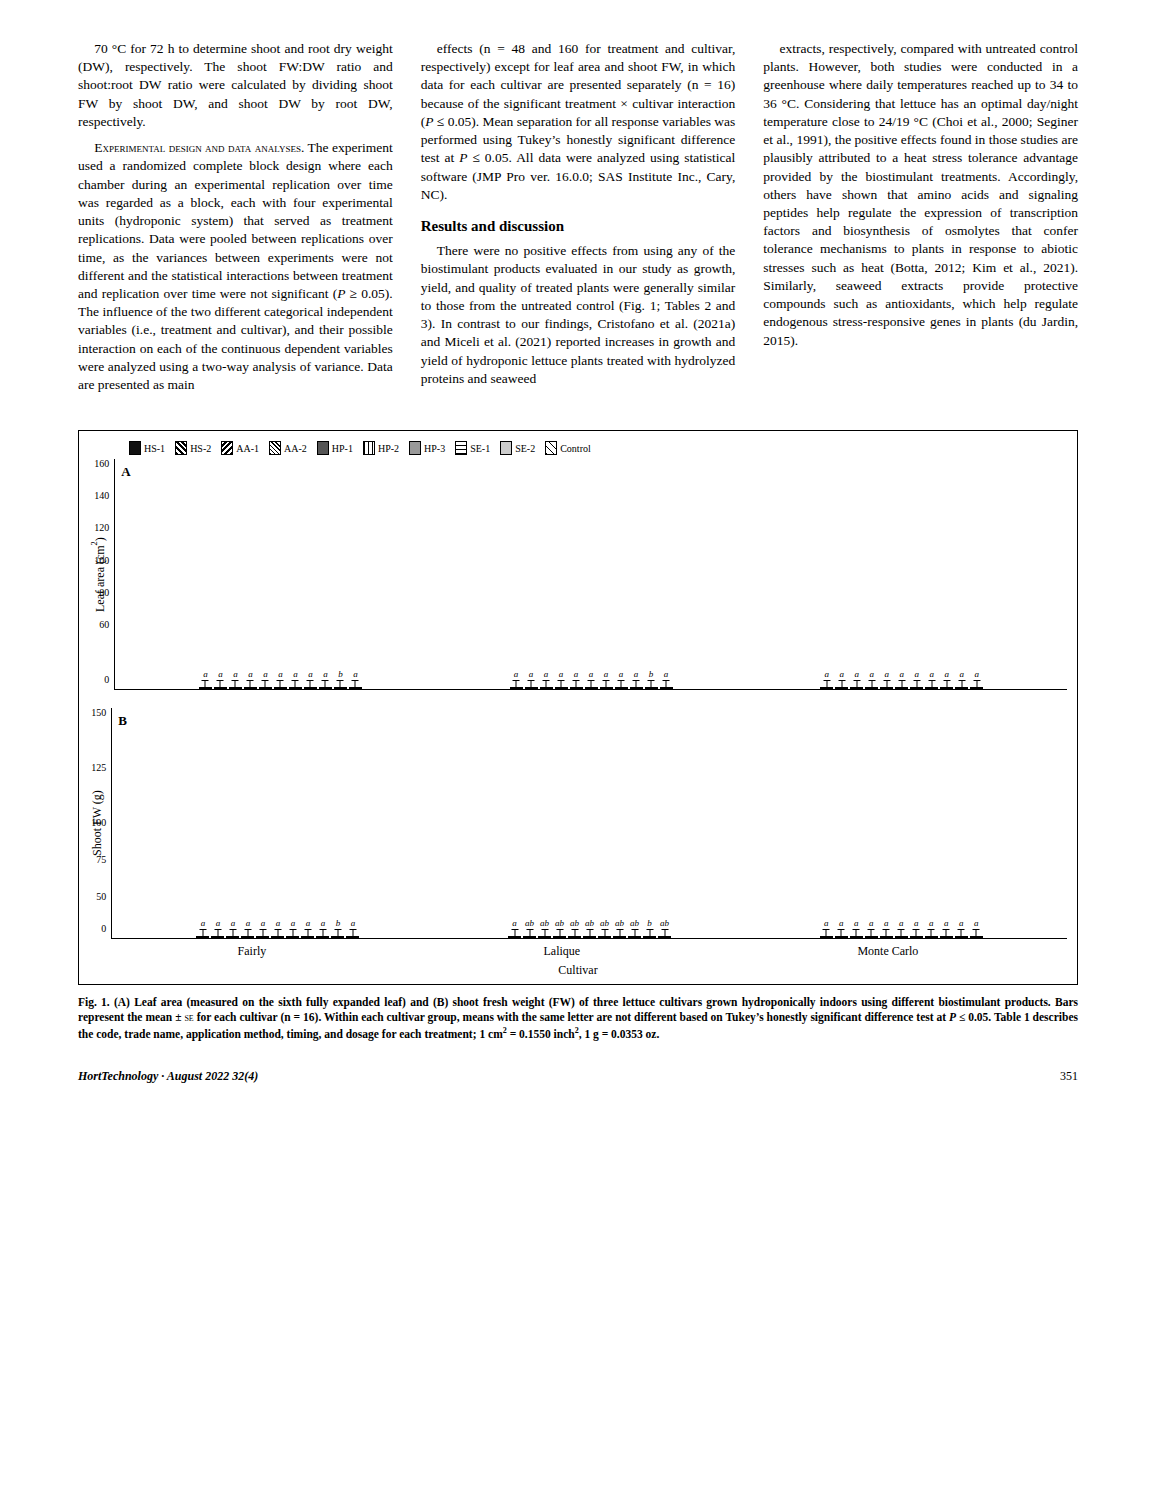70 °C for 72 h to determine shoot and root dry weight (DW), respectively. The shoot FW:DW ratio and shoot:root DW ratio were calculated by dividing shoot FW by shoot DW, and shoot DW by root DW, respectively.
Experimental design and data analyses. The experiment used a randomized complete block design where each chamber during an experimental replication over time was regarded as a block, each with four experimental units (hydroponic system) that served as treatment replications. Data were pooled between replications over time, as the variances between experiments were not different and the statistical interactions between treatment and replication over time were not significant (P ≥ 0.05). The influence of the two different categorical independent variables (i.e., treatment and cultivar), and their possible interaction on each of the continuous dependent variables were analyzed using a two-way analysis of variance. Data are presented as main
effects (n = 48 and 160 for treatment and cultivar, respectively) except for leaf area and shoot FW, in which data for each cultivar are presented separately (n = 16) because of the significant treatment × cultivar interaction (P ≤ 0.05). Mean separation for all response variables was performed using Tukey’s honestly significant difference test at P ≤ 0.05. All data were analyzed using statistical software (JMP Pro ver. 16.0.0; SAS Institute Inc., Cary, NC).
Results and discussion
There were no positive effects from using any of the biostimulant products evaluated in our study as growth, yield, and quality of treated plants were generally similar to those from the untreated control (Fig. 1; Tables 2 and 3). In contrast to our findings, Cristofano et al. (2021a) and Miceli et al. (2021) reported increases in growth and yield of hydroponic lettuce plants treated with hydrolyzed proteins and seaweed
extracts, respectively, compared with untreated control plants. However, both studies were conducted in a greenhouse where daily temperatures reached up to 34 to 36 °C. Considering that lettuce has an optimal day/night temperature close to 24/19 °C (Choi et al., 2000; Seginer et al., 1991), the positive effects found in those studies are plausibly attributed to a heat stress tolerance advantage provided by the biostimulant treatments. Accordingly, others have shown that amino acids and signaling peptides help regulate the expression of transcription factors and biosynthesis of osmolytes that confer tolerance mechanisms to plants in response to abiotic stresses such as heat (Botta, 2012; Kim et al., 2021). Similarly, seaweed extracts provide protective compounds such as antioxidants, which help regulate endogenous stress-responsive genes in plants (du Jardin, 2015).
HS-1
HS-2
AA-1
AA-2
HP-1
HP-2
HP-3
SE-1
SE-2
Control
Leaf area (cm2)
A
160
140
120
100
80
60
0
a
a
a
a
a
a
a
a
a
b
a
a
a
a
a
a
a
a
a
a
b
a
a
a
a
a
a
a
a
a
a
a
a
Shoot FW (g)
B
150
125
100
75
50
0
a
a
a
a
a
a
a
a
a
b
a
a
ab
ab
ab
ab
ab
ab
ab
ab
b
ab
a
a
a
a
a
a
a
a
a
a
a
Fairly
Lalique
Monte Carlo
Cultivar
Fig. 1. (A) Leaf area (measured on the sixth fully expanded leaf) and (B) shoot fresh weight (FW) of three lettuce cultivars grown hydroponically indoors using different biostimulant products. Bars represent the mean ± se for each cultivar (n = 16). Within each cultivar group, means with the same letter are not different based on Tukey’s honestly significant difference test at P ≤ 0.05. Table 1 describes the code, trade name, application method, timing, and dosage for each treatment; 1 cm2 = 0.1550 inch2, 1 g = 0.0353 oz.
HortTechnology · August 2022 32(4)
351